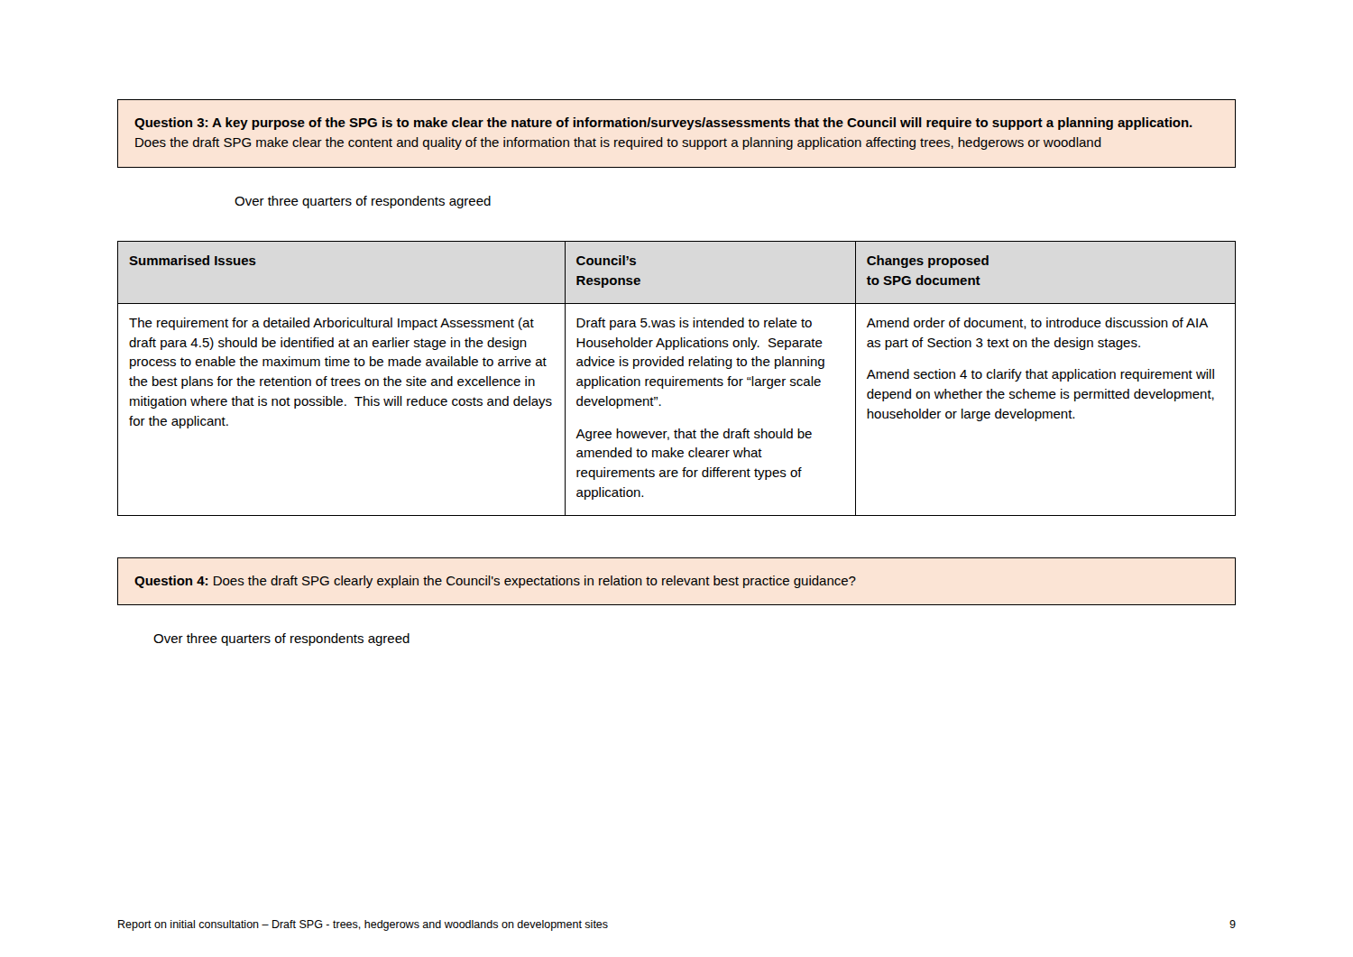Question 3: A key purpose of the SPG is to make clear the nature of information/surveys/assessments that the Council will require to support a planning application. Does the draft SPG make clear the content and quality of the information that is required to support a planning application affecting trees, hedgerows or woodland
Over three quarters of respondents agreed
| Summarised Issues | Council’s Response | Changes proposed to SPG document |
| --- | --- | --- |
| The requirement for a detailed Arboricultural Impact Assessment (at draft para 4.5) should be identified at an earlier stage in the design process to enable the maximum time to be made available to arrive at the best plans for the retention of trees on the site and excellence in mitigation where that is not possible. This will reduce costs and delays for the applicant. | Draft para 5.was is intended to relate to Householder Applications only. Separate advice is provided relating to the planning application requirements for “larger scale development”. Agree however, that the draft should be amended to make clearer what requirements are for different types of application. | Amend order of document, to introduce discussion of AIA as part of Section 3 text on the design stages. Amend section 4 to clarify that application requirement will depend on whether the scheme is permitted development, householder or large development. |
Question 4: Does the draft SPG clearly explain the Council's expectations in relation to relevant best practice guidance?
Over three quarters of respondents agreed
Report on initial consultation – Draft SPG - trees, hedgerows and woodlands on development sites 9